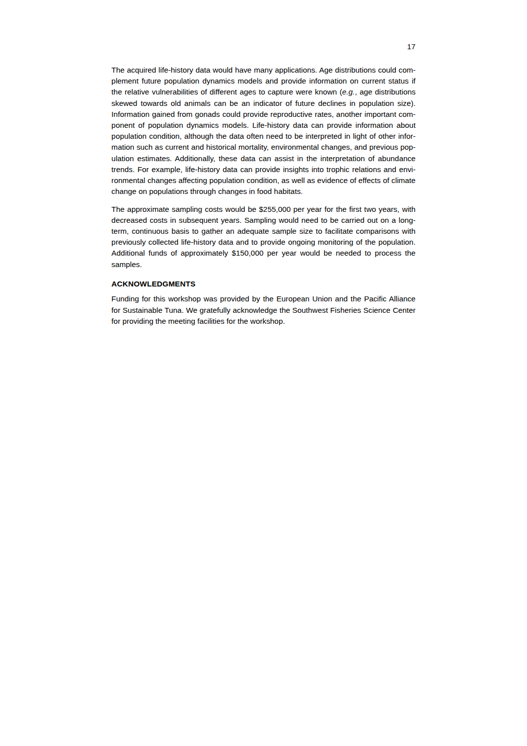17
The acquired life-history data would have many applications. Age distributions could complement future population dynamics models and provide information on current status if the relative vulnerabilities of different ages to capture were known (e.g., age distributions skewed towards old animals can be an indicator of future declines in population size). Information gained from gonads could provide reproductive rates, another important component of population dynamics models. Life-history data can provide information about population condition, although the data often need to be interpreted in light of other information such as current and historical mortality, environmental changes, and previous population estimates. Additionally, these data can assist in the interpretation of abundance trends. For example, life-history data can provide insights into trophic relations and environmental changes affecting population condition, as well as evidence of effects of climate change on populations through changes in food habitats.
The approximate sampling costs would be $255,000 per year for the first two years, with decreased costs in subsequent years. Sampling would need to be carried out on a long-term, continuous basis to gather an adequate sample size to facilitate comparisons with previously collected life-history data and to provide ongoing monitoring of the population. Additional funds of approximately $150,000 per year would be needed to process the samples.
Acknowledgments
Funding for this workshop was provided by the European Union and the Pacific Alliance for Sustainable Tuna. We gratefully acknowledge the Southwest Fisheries Science Center for providing the meeting facilities for the workshop.